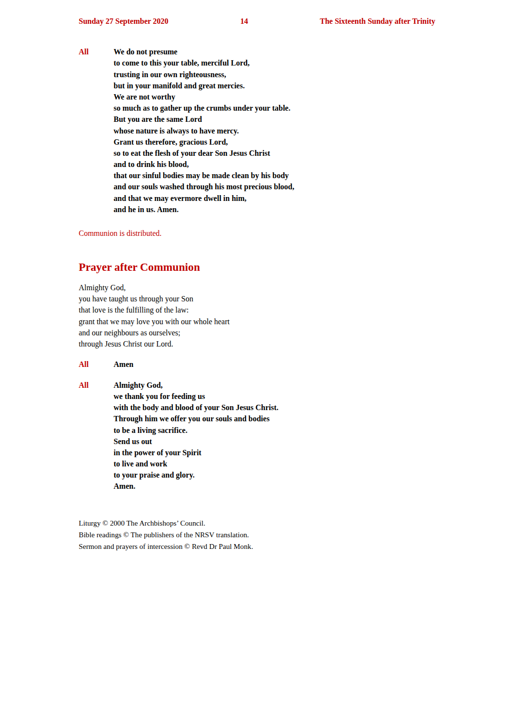Sunday 27 September 2020
14
The Sixteenth Sunday after Trinity
All
We do not presume
to come to this your table, merciful Lord,
trusting in our own righteousness,
but in your manifold and great mercies.
We are not worthy
so much as to gather up the crumbs under your table.
But you are the same Lord
whose nature is always to have mercy.
Grant us therefore, gracious Lord,
so to eat the flesh of your dear Son Jesus Christ
and to drink his blood,
that our sinful bodies may be made clean by his body
and our souls washed through his most precious blood,
and that we may evermore dwell in him,
and he in us. Amen.
Communion is distributed.
Prayer after Communion
Almighty God,
you have taught us through your Son
that love is the fulfilling of the law:
grant that we may love you with our whole heart
and our neighbours as ourselves;
through Jesus Christ our Lord.
All
Amen
All
Almighty God,
we thank you for feeding us
with the body and blood of your Son Jesus Christ.
Through him we offer you our souls and bodies
to be a living sacrifice.
Send us out
in the power of your Spirit
to live and work
to your praise and glory.
Amen.
Liturgy © 2000 The Archbishops’ Council.
Bible readings © The publishers of the NRSV translation.
Sermon and prayers of intercession © Revd Dr Paul Monk.